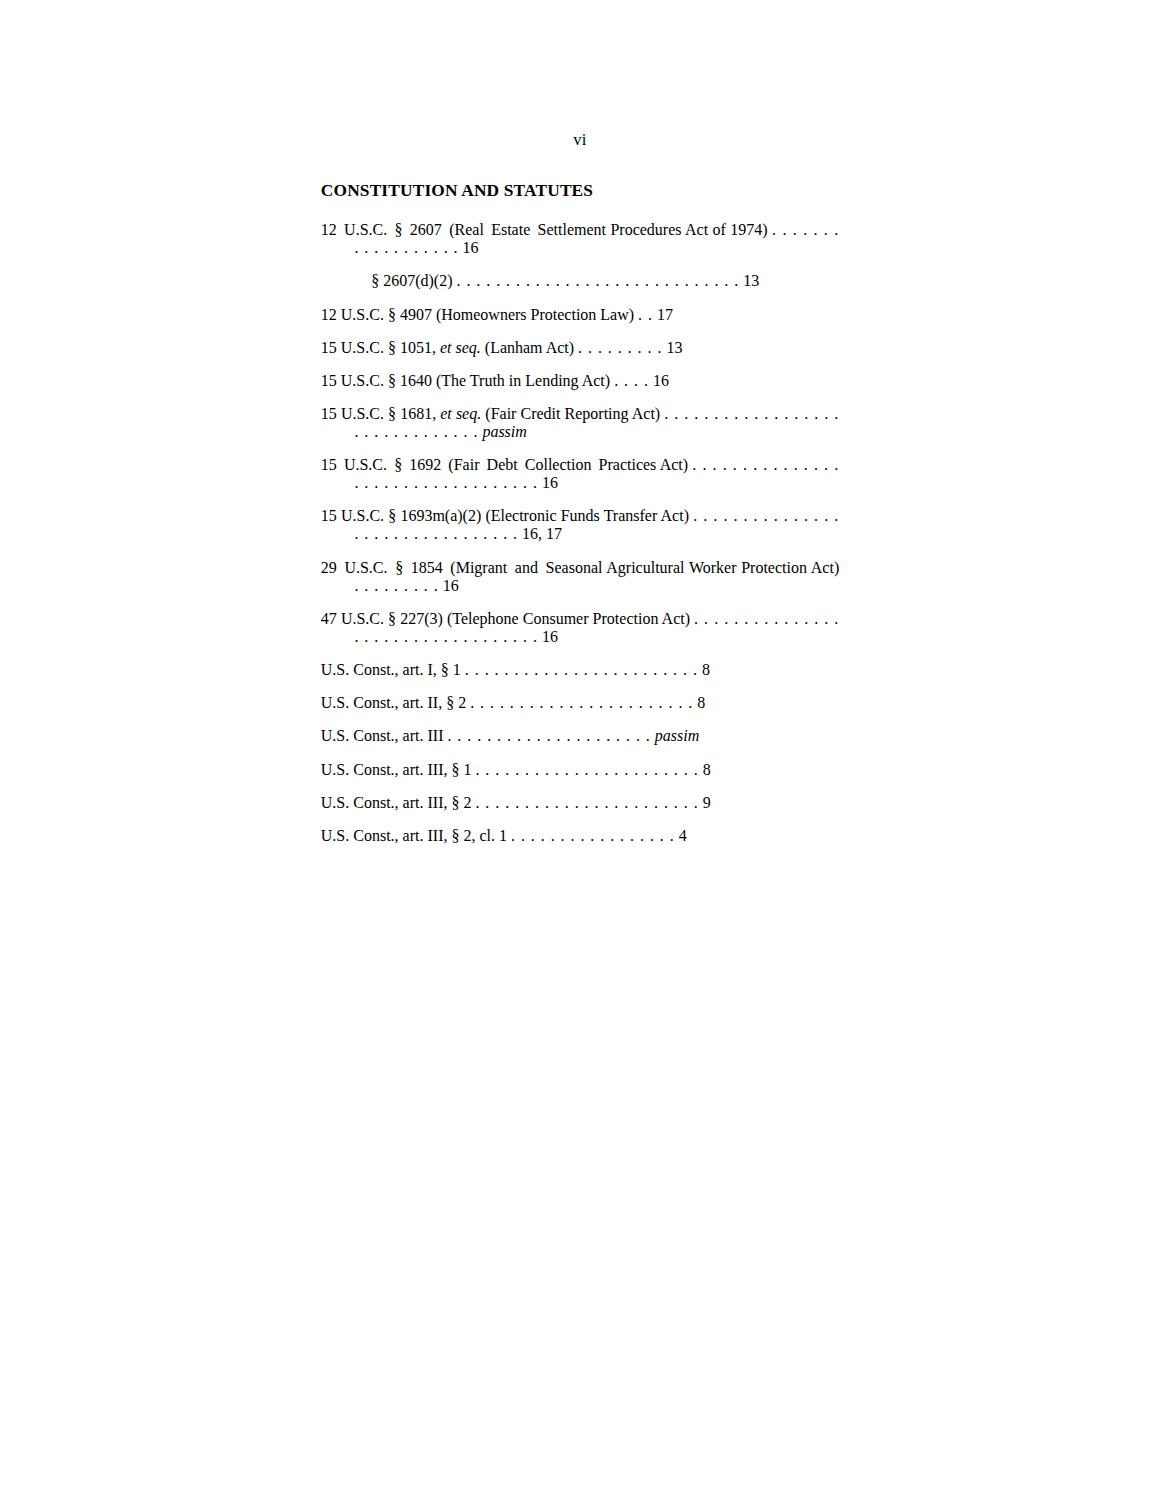vi
Constitution and Statutes
12 U.S.C. § 2607 (Real Estate Settlement Procedures Act of 1974) . . . . . . . . . . . . . . . . . . 16
§ 2607(d)(2) . . . . . . . . . . . . . . . . . . . . . . . . . . . . . 13
12 U.S.C. § 4907 (Homeowners Protection Law) . . 17
15 U.S.C. § 1051, et seq. (Lanham Act) . . . . . . . . . 13
15 U.S.C. § 1640 (The Truth in Lending Act) . . . . 16
15 U.S.C. § 1681, et seq. (Fair Credit Reporting Act) . . . . . . . . . . . . . . . . . . . . . . . . . . . . . . . passim
15 U.S.C. § 1692 (Fair Debt Collection Practices Act) . . . . . . . . . . . . . . . . . . . . . . . . . . . . . . . . . . 16
15 U.S.C. § 1693m(a)(2) (Electronic Funds Transfer Act) . . . . . . . . . . . . . . . . . . . . . . . . . . . . . . . . 16, 17
29 U.S.C. § 1854 (Migrant and Seasonal Agricultural Worker Protection Act) . . . . . . . . . 16
47 U.S.C. § 227(3) (Telephone Consumer Protection Act) . . . . . . . . . . . . . . . . . . . . . . . . . . . . . . . . . . 16
U.S. Const., art. I, § 1 . . . . . . . . . . . . . . . . . . . . . . . . 8
U.S. Const., art. II, § 2 . . . . . . . . . . . . . . . . . . . . . . . 8
U.S. Const., art. III . . . . . . . . . . . . . . . . . . . . . passim
U.S. Const., art. III, § 1 . . . . . . . . . . . . . . . . . . . . . . . 8
U.S. Const., art. III, § 2 . . . . . . . . . . . . . . . . . . . . . . . 9
U.S. Const., art. III, § 2, cl. 1 . . . . . . . . . . . . . . . . . 4